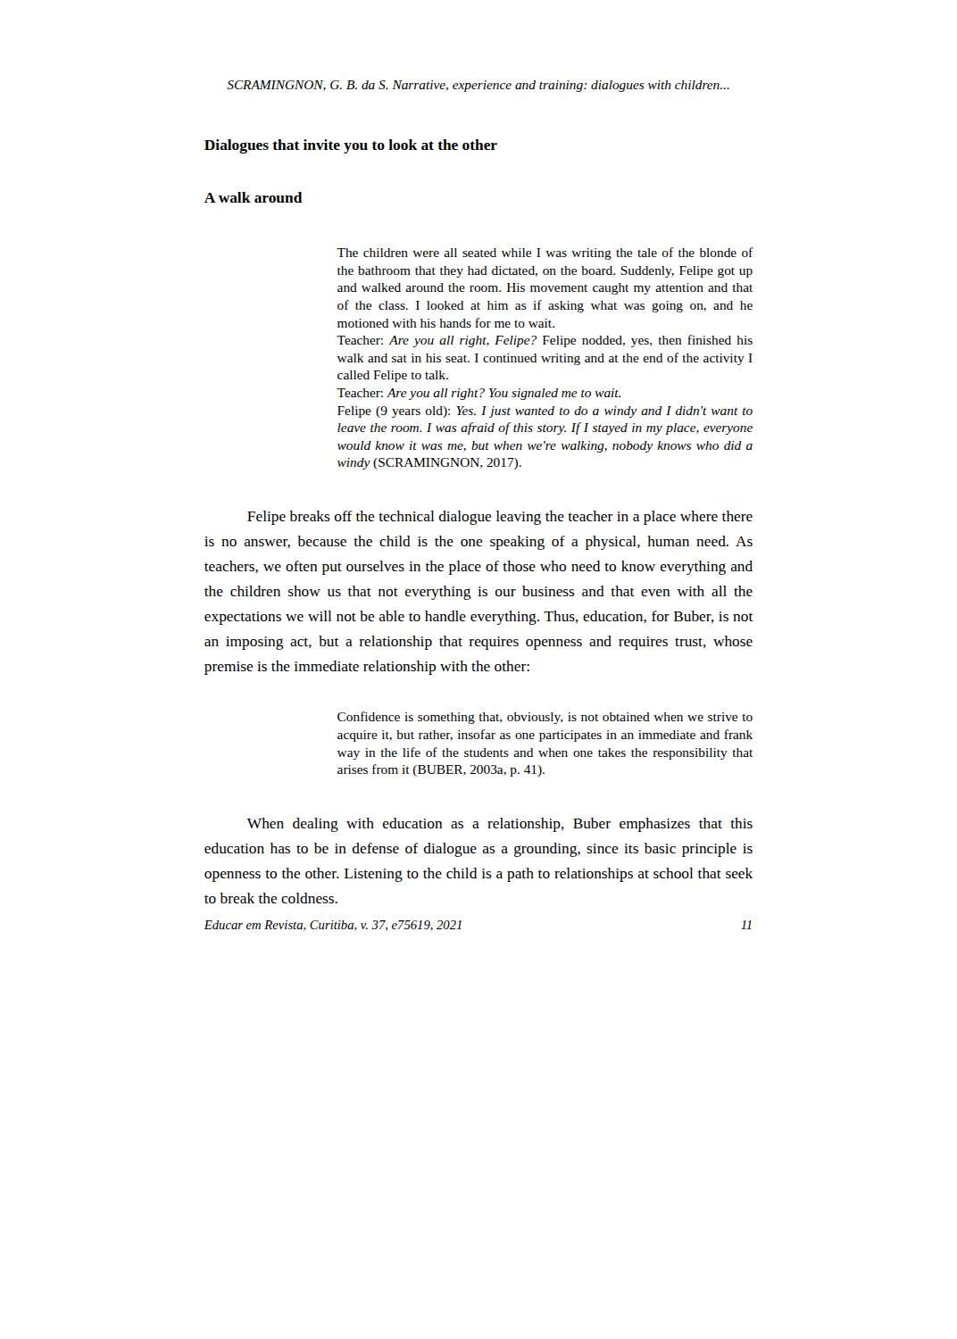SCRAMINGNON, G. B. da S. Narrative, experience and training: dialogues with children...
Dialogues that invite you to look at the other
A walk around
The children were all seated while I was writing the tale of the blonde of the bathroom that they had dictated, on the board. Suddenly, Felipe got up and walked around the room. His movement caught my attention and that of the class. I looked at him as if asking what was going on, and he motioned with his hands for me to wait.
Teacher: Are you all right, Felipe? Felipe nodded, yes, then finished his walk and sat in his seat. I continued writing and at the end of the activity I called Felipe to talk.
Teacher: Are you all right? You signaled me to wait.
Felipe (9 years old): Yes. I just wanted to do a windy and I didn't want to leave the room. I was afraid of this story. If I stayed in my place, everyone would know it was me, but when we're walking, nobody knows who did a windy (SCRAMINGNON, 2017).
Felipe breaks off the technical dialogue leaving the teacher in a place where there is no answer, because the child is the one speaking of a physical, human need. As teachers, we often put ourselves in the place of those who need to know everything and the children show us that not everything is our business and that even with all the expectations we will not be able to handle everything. Thus, education, for Buber, is not an imposing act, but a relationship that requires openness and requires trust, whose premise is the immediate relationship with the other:
Confidence is something that, obviously, is not obtained when we strive to acquire it, but rather, insofar as one participates in an immediate and frank way in the life of the students and when one takes the responsibility that arises from it (BUBER, 2003a, p. 41).
When dealing with education as a relationship, Buber emphasizes that this education has to be in defense of dialogue as a grounding, since its basic principle is openness to the other. Listening to the child is a path to relationships at school that seek to break the coldness.
Educar em Revista, Curitiba, v. 37, e75619, 2021 11